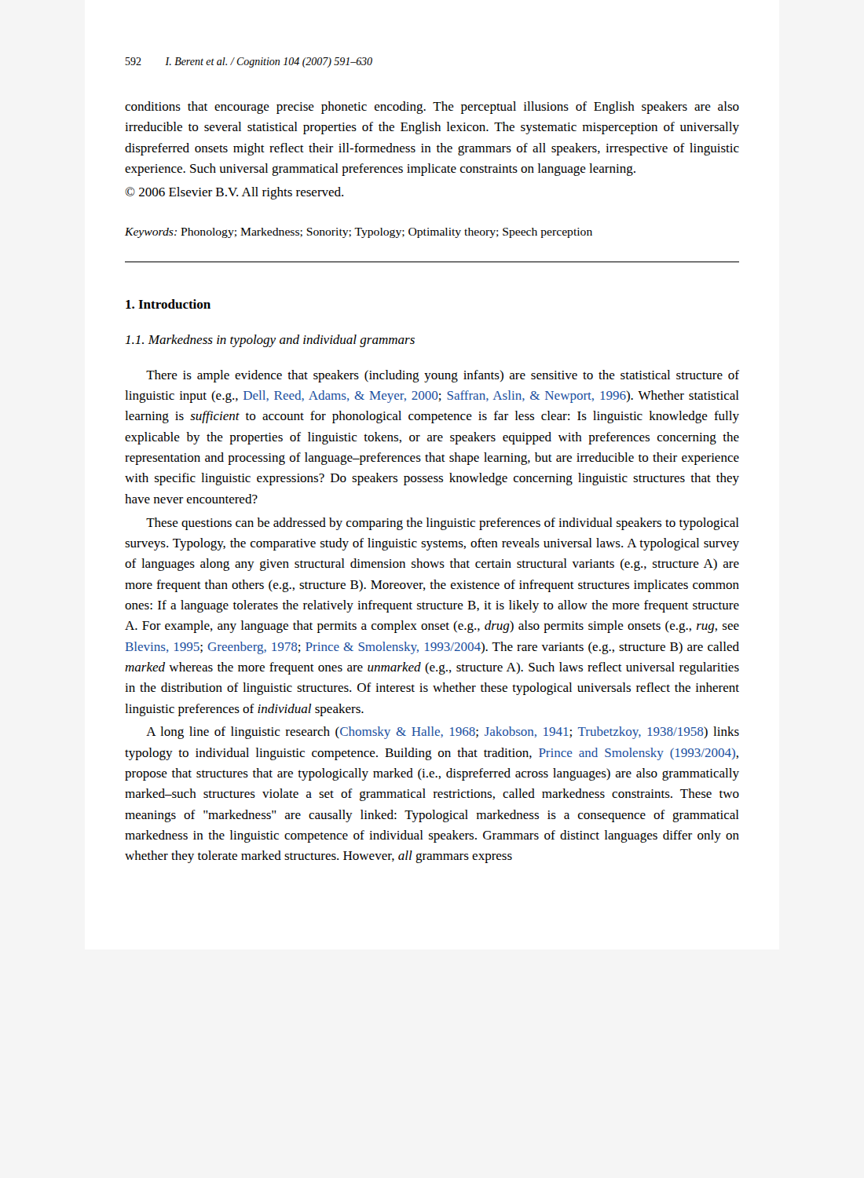592 I. Berent et al. / Cognition 104 (2007) 591–630
conditions that encourage precise phonetic encoding. The perceptual illusions of English speakers are also irreducible to several statistical properties of the English lexicon. The systematic misperception of universally dispreferred onsets might reflect their ill-formedness in the grammars of all speakers, irrespective of linguistic experience. Such universal grammatical preferences implicate constraints on language learning.
© 2006 Elsevier B.V. All rights reserved.
Keywords: Phonology; Markedness; Sonority; Typology; Optimality theory; Speech perception
1. Introduction
1.1. Markedness in typology and individual grammars
There is ample evidence that speakers (including young infants) are sensitive to the statistical structure of linguistic input (e.g., Dell, Reed, Adams, & Meyer, 2000; Saffran, Aslin, & Newport, 1996). Whether statistical learning is sufficient to account for phonological competence is far less clear: Is linguistic knowledge fully explicable by the properties of linguistic tokens, or are speakers equipped with preferences concerning the representation and processing of language–preferences that shape learning, but are irreducible to their experience with specific linguistic expressions? Do speakers possess knowledge concerning linguistic structures that they have never encountered?
These questions can be addressed by comparing the linguistic preferences of individual speakers to typological surveys. Typology, the comparative study of linguistic systems, often reveals universal laws. A typological survey of languages along any given structural dimension shows that certain structural variants (e.g., structure A) are more frequent than others (e.g., structure B). Moreover, the existence of infrequent structures implicates common ones: If a language tolerates the relatively infrequent structure B, it is likely to allow the more frequent structure A. For example, any language that permits a complex onset (e.g., drug) also permits simple onsets (e.g., rug, see Blevins, 1995; Greenberg, 1978; Prince & Smolensky, 1993/2004). The rare variants (e.g., structure B) are called marked whereas the more frequent ones are unmarked (e.g., structure A). Such laws reflect universal regularities in the distribution of linguistic structures. Of interest is whether these typological universals reflect the inherent linguistic preferences of individual speakers.
A long line of linguistic research (Chomsky & Halle, 1968; Jakobson, 1941; Trubetzkoy, 1938/1958) links typology to individual linguistic competence. Building on that tradition, Prince and Smolensky (1993/2004), propose that structures that are typologically marked (i.e., dispreferred across languages) are also grammatically marked–such structures violate a set of grammatical restrictions, called markedness constraints. These two meanings of "markedness" are causally linked: Typological markedness is a consequence of grammatical markedness in the linguistic competence of individual speakers. Grammars of distinct languages differ only on whether they tolerate marked structures. However, all grammars express